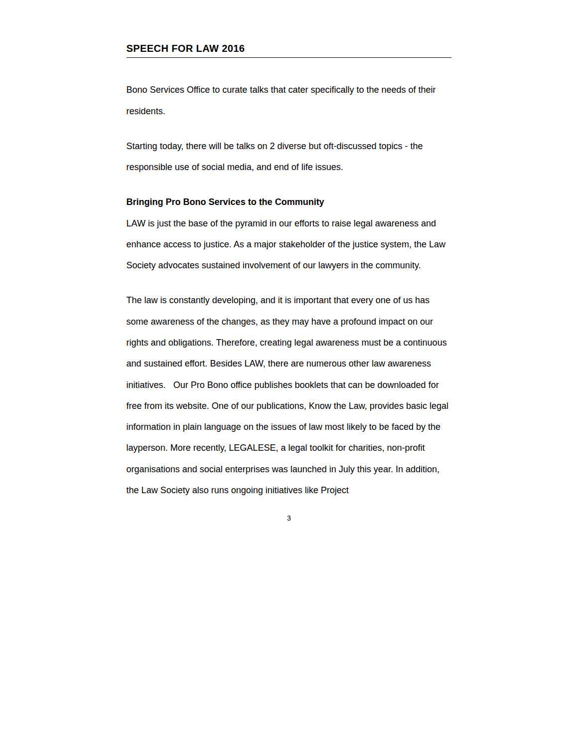SPEECH FOR LAW 2016
Bono Services Office to curate talks that cater specifically to the needs of their residents.
Starting today, there will be talks on 2 diverse but oft-discussed topics - the responsible use of social media, and end of life issues.
Bringing Pro Bono Services to the Community
LAW is just the base of the pyramid in our efforts to raise legal awareness and enhance access to justice. As a major stakeholder of the justice system, the Law Society advocates sustained involvement of our lawyers in the community.
The law is constantly developing, and it is important that every one of us has some awareness of the changes, as they may have a profound impact on our rights and obligations. Therefore, creating legal awareness must be a continuous and sustained effort. Besides LAW, there are numerous other law awareness initiatives. Our Pro Bono office publishes booklets that can be downloaded for free from its website. One of our publications, Know the Law, provides basic legal information in plain language on the issues of law most likely to be faced by the layperson. More recently, LEGALESE, a legal toolkit for charities, non-profit organisations and social enterprises was launched in July this year. In addition, the Law Society also runs ongoing initiatives like Project
3